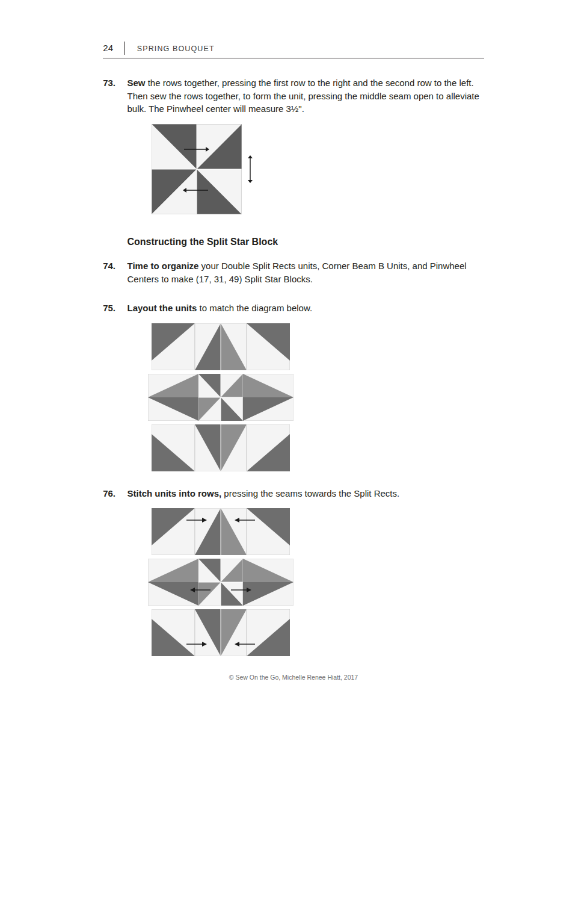24 Spring Bouquet
73. Sew the rows together, pressing the first row to the right and the second row to the left. Then sew the rows together, to form the unit, pressing the middle seam open to alleviate bulk. The Pinwheel center will measure 3½".
Constructing the Split Star Block
74. Time to organize your Double Split Rects units, Corner Beam B Units, and Pinwheel Centers to make (17, 31, 49) Split Star Blocks.
75. Layout the units to match the diagram below.
76. Stitch units into rows, pressing the seams towards the Split Rects.
© Sew On the Go, Michelle Renee Hiatt, 2017